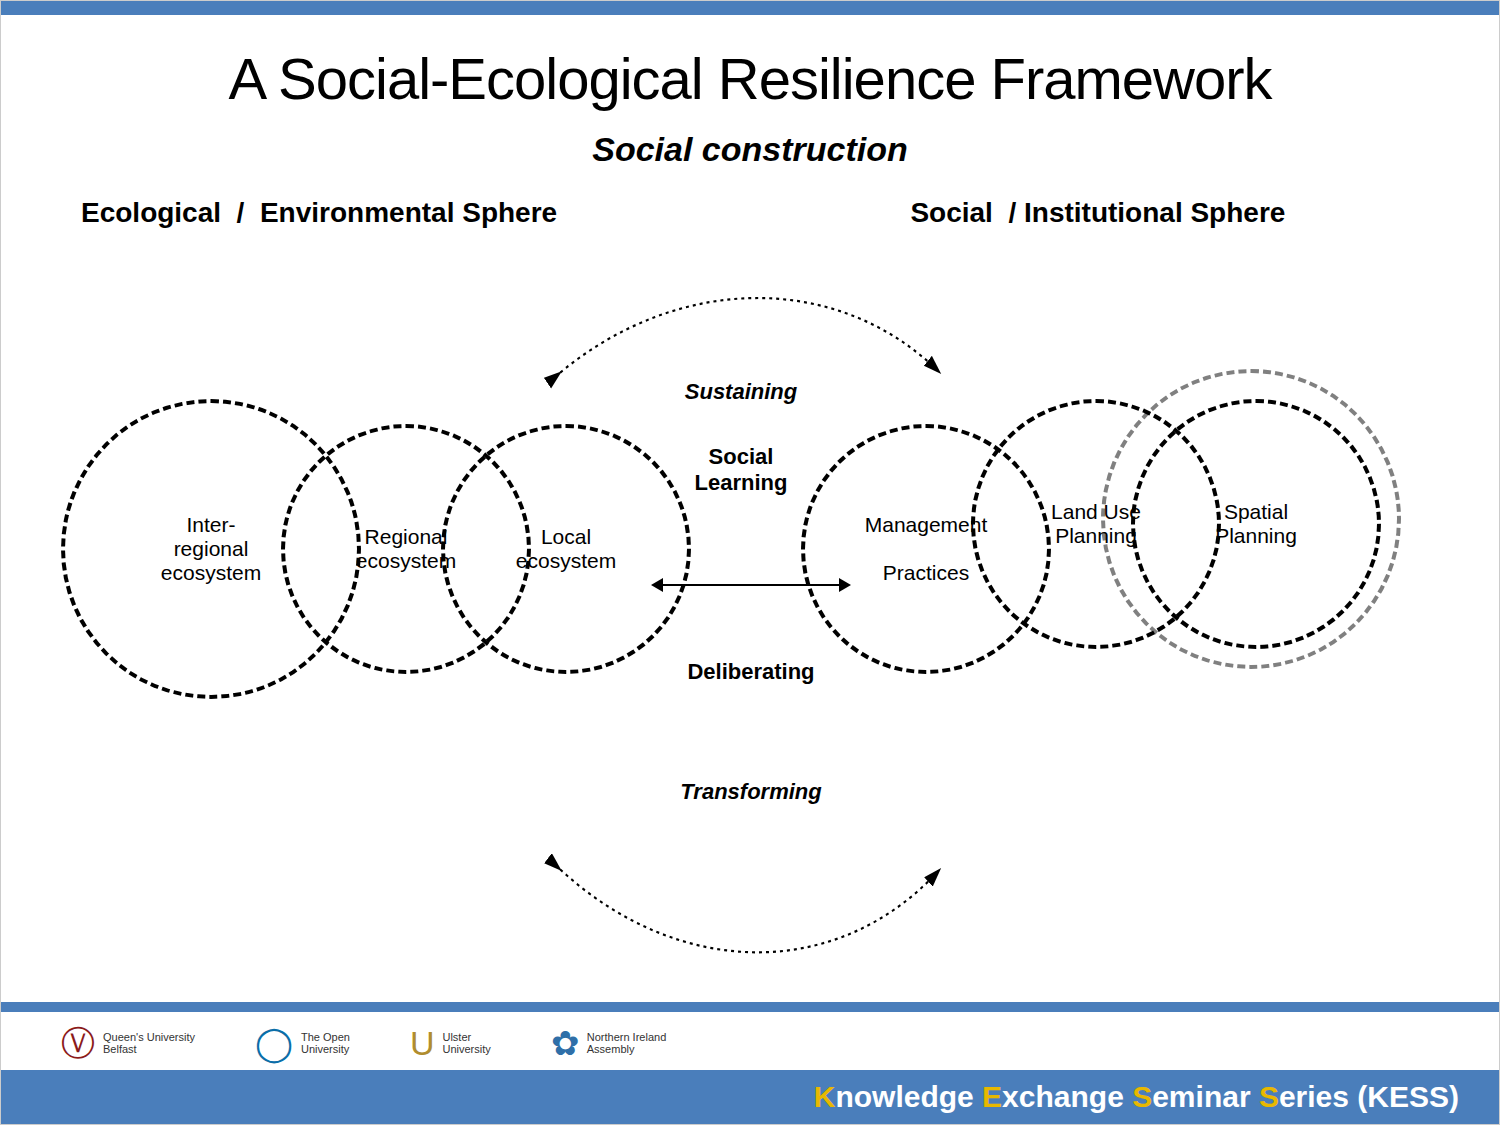A Social-Ecological Resilience Framework
Social construction
Ecological / Environmental Sphere
Social / Institutional Sphere
Inter-
regional
ecosystem
Regional
ecosystem
Local
ecosystem
Spatial
Planning
Land Use
Planning
Management
Practices
Sustaining
Social
Learning
Deliberating
Transforming
Ⓥ Queen's University
Belfast
◯ The Open
University
U Ulster
University
✿ Northern Ireland
Assembly
Knowledge Exchange Seminar Series (KESS)